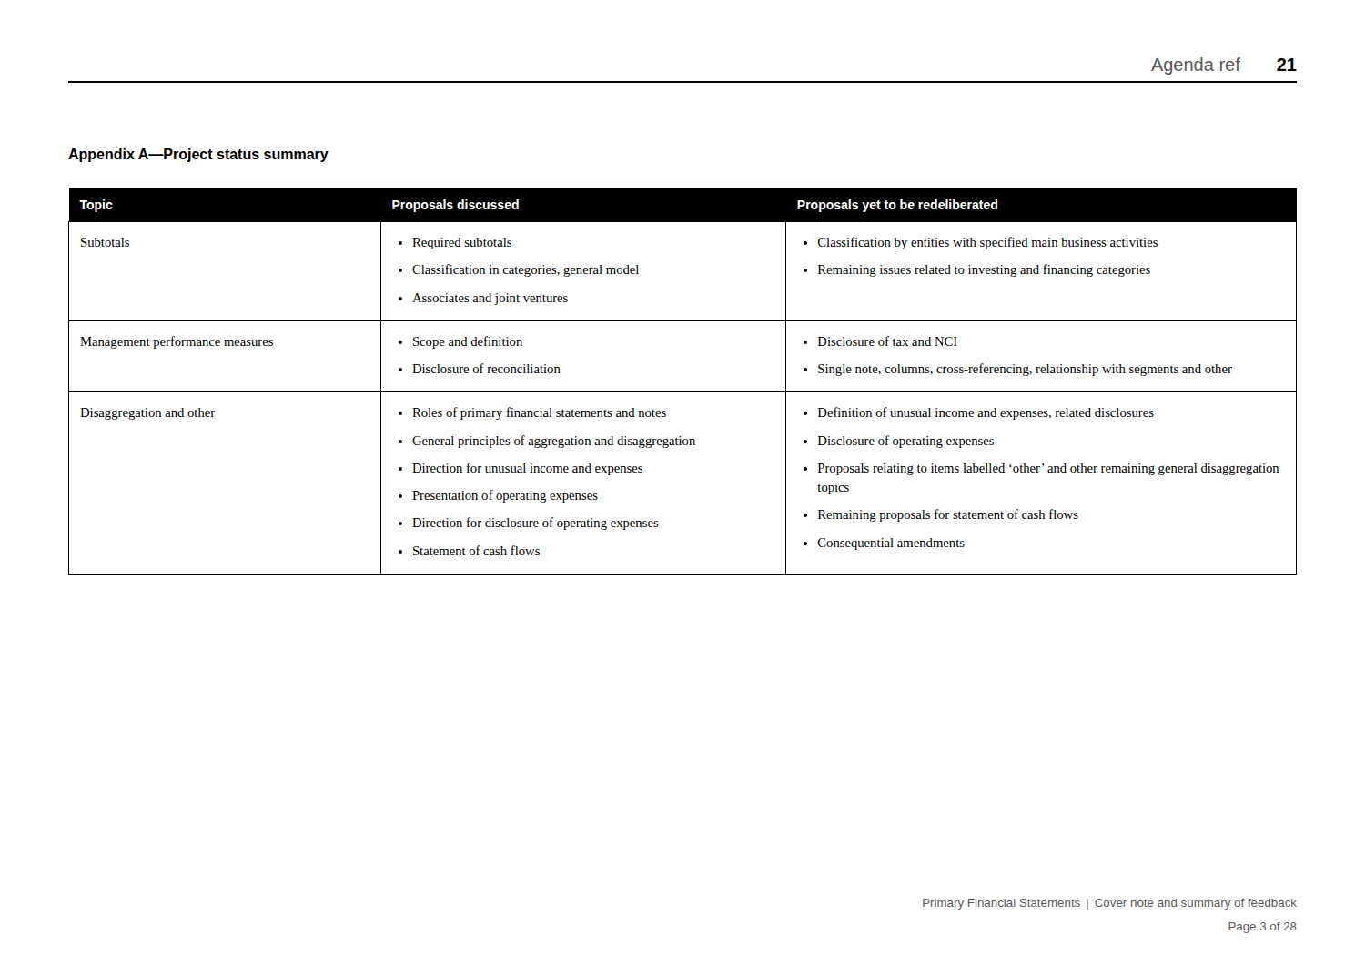Agenda ref 21
Appendix A—Project status summary
| Topic | Proposals discussed | Proposals yet to be redeliberated |
| --- | --- | --- |
| Subtotals | Required subtotals Classification in categories, general model Associates and joint ventures | Classification by entities with specified main business activities Remaining issues related to investing and financing categories |
| Management performance measures | Scope and definition Disclosure of reconciliation | Disclosure of tax and NCI Single note, columns, cross-referencing, relationship with segments and other |
| Disaggregation and other | Roles of primary financial statements and notes General principles of aggregation and disaggregation Direction for unusual income and expenses Presentation of operating expenses Direction for disclosure of operating expenses Statement of cash flows | Definition of unusual income and expenses, related disclosures Disclosure of operating expenses Proposals relating to items labelled ‘other’ and other remaining general disaggregation topics Remaining proposals for statement of cash flows Consequential amendments |
Primary Financial Statements|Cover note and summary of feedback
Page 3 of 28